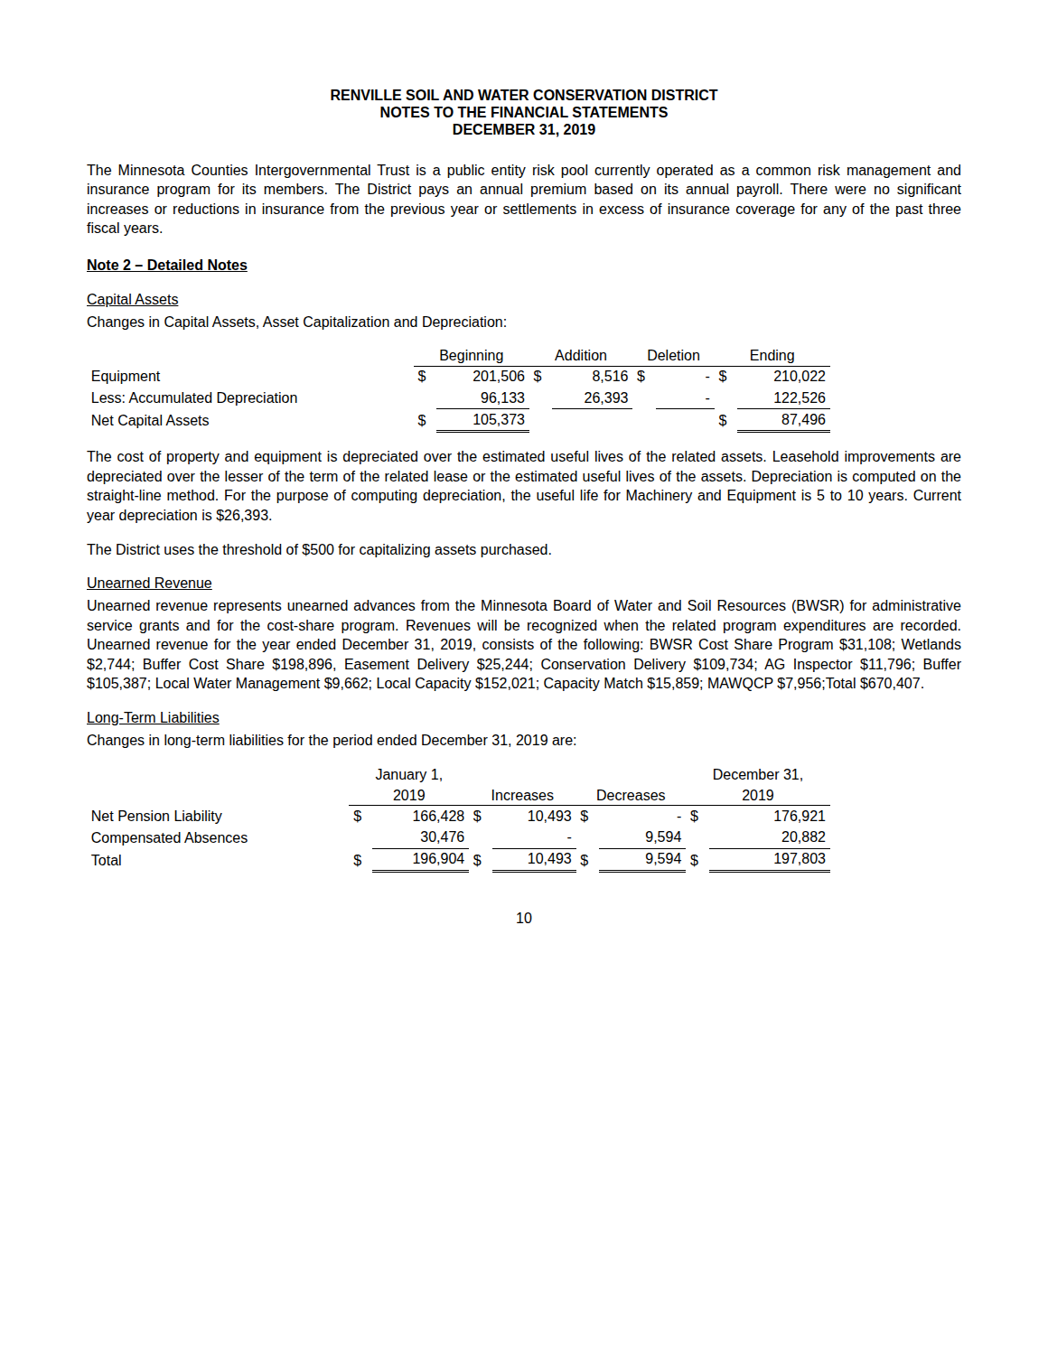RENVILLE SOIL AND WATER CONSERVATION DISTRICT
NOTES TO THE FINANCIAL STATEMENTS
DECEMBER 31, 2019
The Minnesota Counties Intergovernmental Trust is a public entity risk pool currently operated as a common risk management and insurance program for its members. The District pays an annual premium based on its annual payroll. There were no significant increases or reductions in insurance from the previous year or settlements in excess of insurance coverage for any of the past three fiscal years.
Note 2 – Detailed Notes
Capital Assets
Changes in Capital Assets, Asset Capitalization and Depreciation:
| | Beginning | Addition | Deletion | Ending |
| Equipment | $ | 201,506 | $ | 8,516 | $ | - | $ | 210,022 |
| Less: Accumulated Depreciation | | 96,133 | | 26,393 | | - | | 122,526 |
| Net Capital Assets | $ | 105,373 | | | | | $ | 87,496 |
The cost of property and equipment is depreciated over the estimated useful lives of the related assets. Leasehold improvements are depreciated over the lesser of the term of the related lease or the estimated useful lives of the assets. Depreciation is computed on the straight-line method. For the purpose of computing depreciation, the useful life for Machinery and Equipment is 5 to 10 years. Current year depreciation is $26,393.
The District uses the threshold of $500 for capitalizing assets purchased.
Unearned Revenue
Unearned revenue represents unearned advances from the Minnesota Board of Water and Soil Resources (BWSR) for administrative service grants and for the cost-share program. Revenues will be recognized when the related program expenditures are recorded. Unearned revenue for the year ended December 31, 2019, consists of the following: BWSR Cost Share Program $31,108; Wetlands $2,744; Buffer Cost Share $198,896, Easement Delivery $25,244; Conservation Delivery $109,734; AG Inspector $11,796; Buffer $105,387; Local Water Management $9,662; Local Capacity $152,021; Capacity Match $15,859; MAWQCP $7,956;Total $670,407.
Long-Term Liabilities
Changes in long-term liabilities for the period ended December 31, 2019 are:
| | January 1, | | | December 31, |
| | 2019 | Increases | Decreases | 2019 |
| Net Pension Liability | $ | 166,428 | $ | 10,493 | $ | - | $ | 176,921 |
| Compensated Absences | | 30,476 | | - | | 9,594 | | 20,882 |
| Total | $ | 196,904 | $ | 10,493 | $ | 9,594 | $ | 197,803 |
10